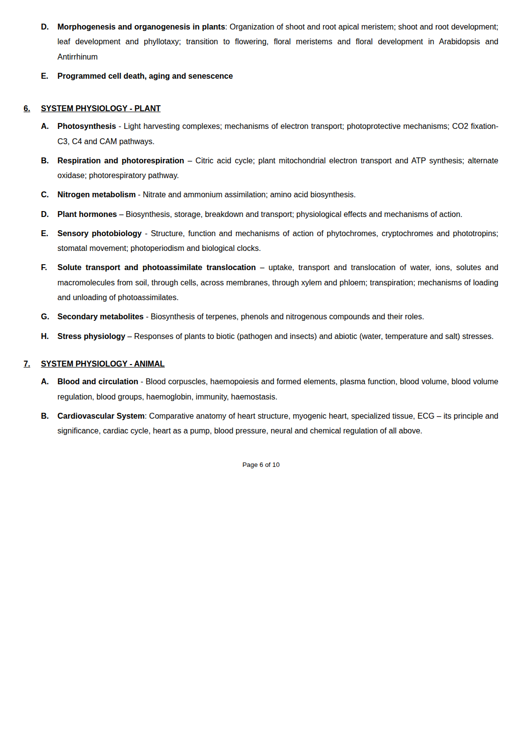D. Morphogenesis and organogenesis in plants: Organization of shoot and root apical meristem; shoot and root development; leaf development and phyllotaxy; transition to flowering, floral meristems and floral development in Arabidopsis and Antirrhinum
E. Programmed cell death, aging and senescence
6. SYSTEM PHYSIOLOGY - PLANT
A. Photosynthesis - Light harvesting complexes; mechanisms of electron transport; photoprotective mechanisms; CO2 fixation-C3, C4 and CAM pathways.
B. Respiration and photorespiration – Citric acid cycle; plant mitochondrial electron transport and ATP synthesis; alternate oxidase; photorespiratory pathway.
C. Nitrogen metabolism - Nitrate and ammonium assimilation; amino acid biosynthesis.
D. Plant hormones – Biosynthesis, storage, breakdown and transport; physiological effects and mechanisms of action.
E. Sensory photobiology - Structure, function and mechanisms of action of phytochromes, cryptochromes and phototropins; stomatal movement; photoperiodism and biological clocks.
F. Solute transport and photoassimilate translocation – uptake, transport and translocation of water, ions, solutes and macromolecules from soil, through cells, across membranes, through xylem and phloem; transpiration; mechanisms of loading and unloading of photoassimilates.
G. Secondary metabolites - Biosynthesis of terpenes, phenols and nitrogenous compounds and their roles.
H. Stress physiology – Responses of plants to biotic (pathogen and insects) and abiotic (water, temperature and salt) stresses.
7. SYSTEM PHYSIOLOGY - ANIMAL
A. Blood and circulation - Blood corpuscles, haemopoiesis and formed elements, plasma function, blood volume, blood volume regulation, blood groups, haemoglobin, immunity, haemostasis.
B. Cardiovascular System: Comparative anatomy of heart structure, myogenic heart, specialized tissue, ECG – its principle and significance, cardiac cycle, heart as a pump, blood pressure, neural and chemical regulation of all above.
Page 6 of 10